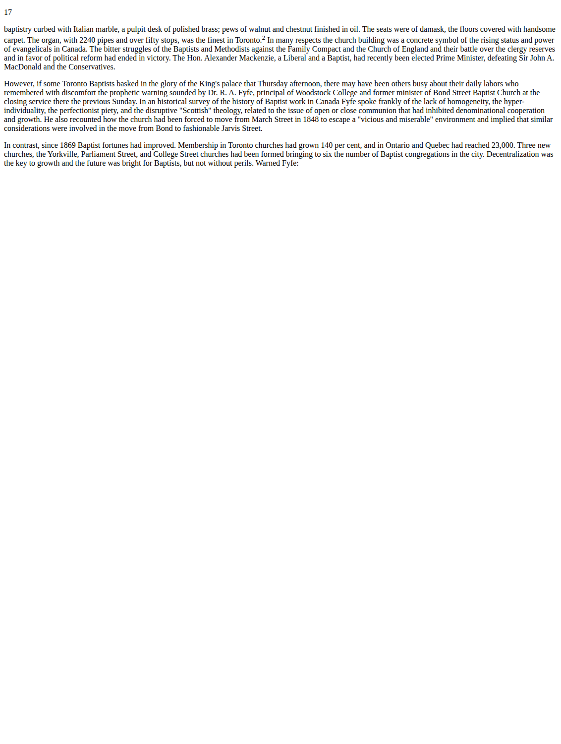17
baptistry curbed with Italian marble, a pulpit desk of polished brass; pews of walnut and chestnut finished in oil. The seats were of damask, the floors covered with handsome carpet. The organ, with 2240 pipes and over fifty stops, was the finest in Toronto.2 In many respects the church building was a concrete symbol of the rising status and power of evangelicals in Canada. The bitter struggles of the Baptists and Methodists against the Family Compact and the Church of England and their battle over the clergy reserves and in favor of political reform had ended in victory. The Hon. Alexander Mackenzie, a Liberal and a Baptist, had recently been elected Prime Minister, defeating Sir John A. MacDonald and the Conservatives.
However, if some Toronto Baptists basked in the glory of the King's palace that Thursday afternoon, there may have been others busy about their daily labors who remembered with discomfort the prophetic warning sounded by Dr. R. A. Fyfe, principal of Woodstock College and former minister of Bond Street Baptist Church at the closing service there the previous Sunday. In an historical survey of the history of Baptist work in Canada Fyfe spoke frankly of the lack of homogeneity, the hyper-individuality, the perfectionist piety, and the disruptive "Scottish" theology, related to the issue of open or close communion that had inhibited denominational cooperation and growth. He also recounted how the church had been forced to move from March Street in 1848 to escape a "vicious and miserable" environment and implied that similar considerations were involved in the move from Bond to fashionable Jarvis Street.
In contrast, since 1869 Baptist fortunes had improved. Membership in Toronto churches had grown 140 per cent, and in Ontario and Quebec had reached 23,000. Three new churches, the Yorkville, Parliament Street, and College Street churches had been formed bringing to six the number of Baptist congregations in the city. Decentralization was the key to growth and the future was bright for Baptists, but not without perils. Warned Fyfe: